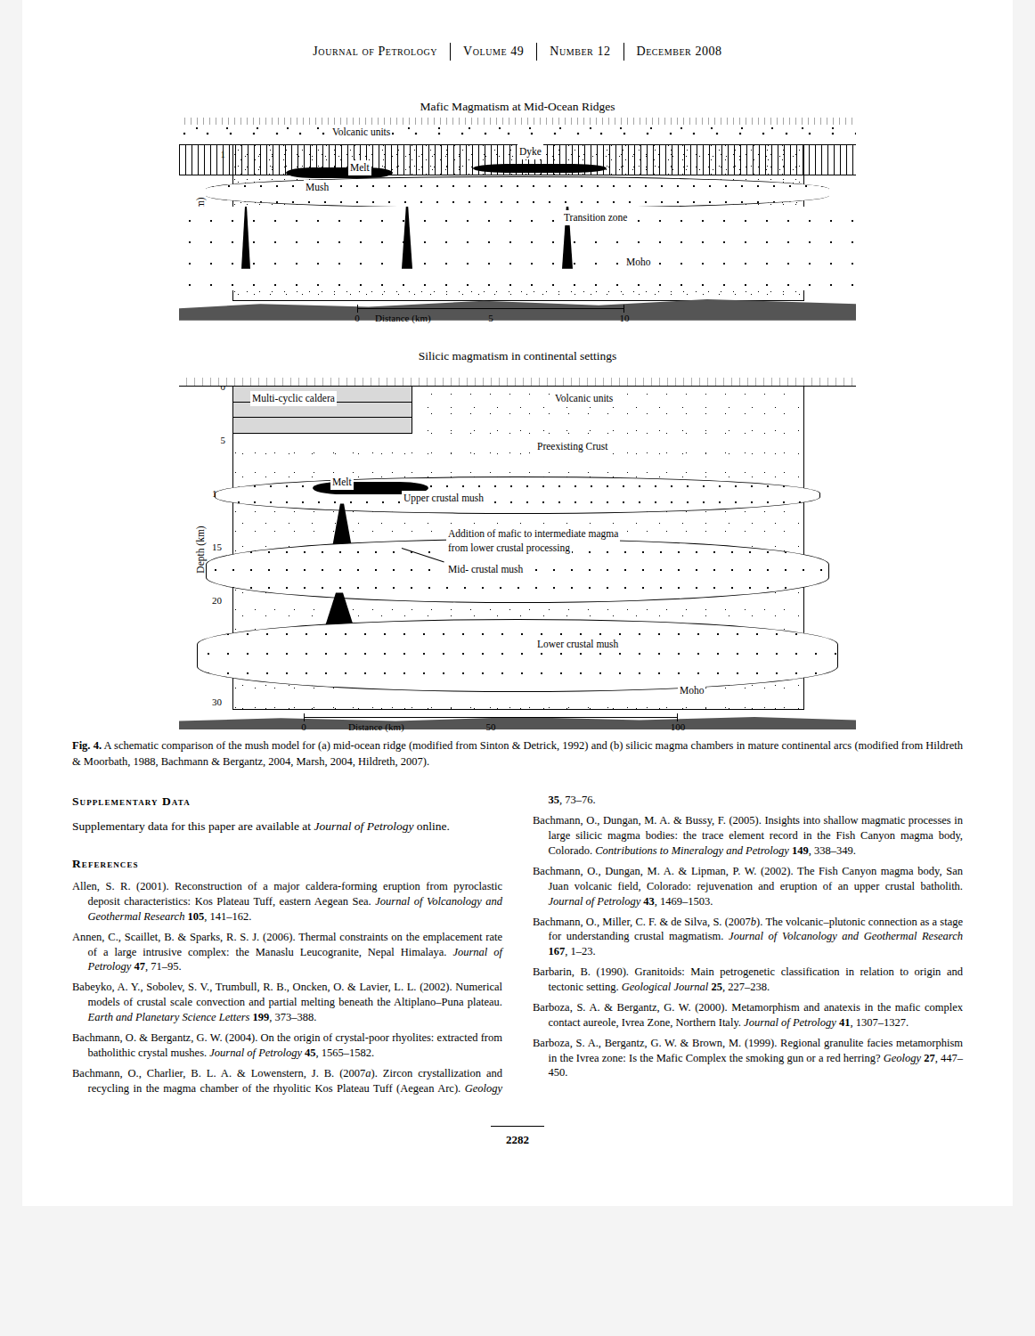Journal of Petrology Volume 49 Number 12 December 2008
Mafic Magmatism at Mid-Ocean Ridges
Depth (km)
1
3
5
Volcanic units Melt Dyke Mush Transition zone Moho
0 5 10 Distance (km)
Silicic magmatism in continental settings
Depth (km)
0
5
10
15
20
25
30
Multi-cyclic caldera Volcanic units Preexisting Crust Melt Upper crustal mush Addition of mafic to intermediate magma from lower crustal processing Mid- crustal mush Lower crustal mush Moho
0 50 100 Distance (km)
Fig. 4. A schematic comparison of the mush model for (a) mid-ocean ridge (modified from Sinton & Detrick, 1992) and (b) silicic magma chambers in mature continental arcs (modified from Hildreth & Moorbath, 1988, Bachmann & Bergantz, 2004, Marsh, 2004, Hildreth, 2007).
Supplementary Data
Supplementary data for this paper are available at Journal of Petrology online.
References
Allen, S. R. (2001). Reconstruction of a major caldera-forming eruption from pyroclastic deposit characteristics: Kos Plateau Tuff, eastern Aegean Sea. Journal of Volcanology and Geothermal Research 105, 141–162.
Annen, C., Scaillet, B. & Sparks, R. S. J. (2006). Thermal constraints on the emplacement rate of a large intrusive complex: the Manaslu Leucogranite, Nepal Himalaya. Journal of Petrology 47, 71–95.
Babeyko, A. Y., Sobolev, S. V., Trumbull, R. B., Oncken, O. & Lavier, L. L. (2002). Numerical models of crustal scale convection and partial melting beneath the Altiplano–Puna plateau. Earth and Planetary Science Letters 199, 373–388.
Bachmann, O. & Bergantz, G. W. (2004). On the origin of crystal-poor rhyolites: extracted from batholithic crystal mushes. Journal of Petrology 45, 1565–1582.
Bachmann, O., Charlier, B. L. A. & Lowenstern, J. B. (2007a). Zircon crystallization and recycling in the magma chamber of the rhyolitic Kos Plateau Tuff (Aegean Arc). Geology 35, 73–76.
Bachmann, O., Dungan, M. A. & Bussy, F. (2005). Insights into shallow magmatic processes in large silicic magma bodies: the trace element record in the Fish Canyon magma body, Colorado. Contributions to Mineralogy and Petrology 149, 338–349.
Bachmann, O., Dungan, M. A. & Lipman, P. W. (2002). The Fish Canyon magma body, San Juan volcanic field, Colorado: rejuvenation and eruption of an upper crustal batholith. Journal of Petrology 43, 1469–1503.
Bachmann, O., Miller, C. F. & de Silva, S. (2007b). The volcanic–plutonic connection as a stage for understanding crustal magmatism. Journal of Volcanology and Geothermal Research 167, 1–23.
Barbarin, B. (1990). Granitoids: Main petrogenetic classification in relation to origin and tectonic setting. Geological Journal 25, 227–238.
Barboza, S. A. & Bergantz, G. W. (2000). Metamorphism and anatexis in the mafic complex contact aureole, Ivrea Zone, Northern Italy. Journal of Petrology 41, 1307–1327.
Barboza, S. A., Bergantz, G. W. & Brown, M. (1999). Regional granulite facies metamorphism in the Ivrea zone: Is the Mafic Complex the smoking gun or a red herring? Geology 27, 447–450.
2282